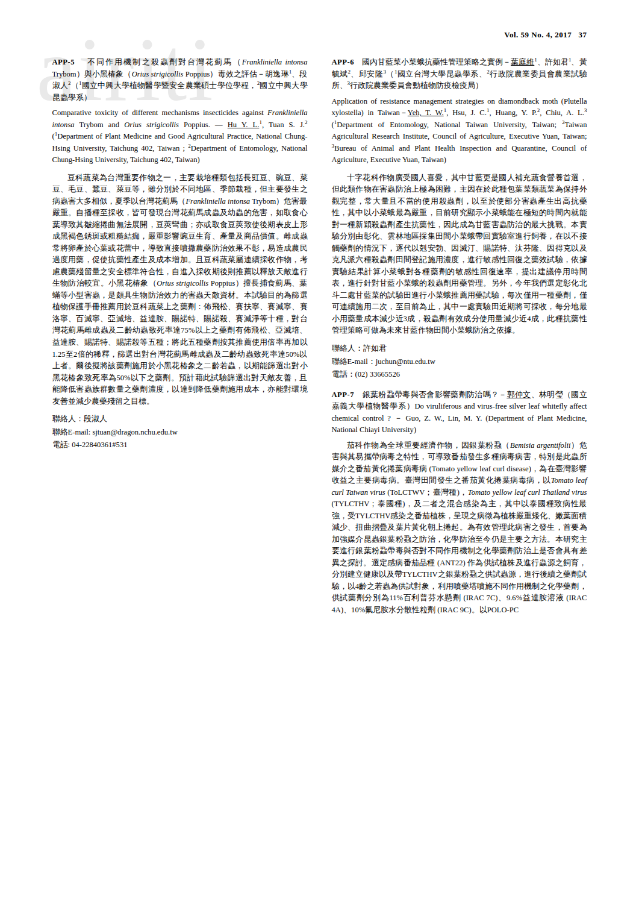airiti
Vol. 59 No. 4, 2017 37
APP-5 不同作用機制之殺蟲劑對台灣花薊馬（Frankliniella intonsa Trybom）與小黑椿象（Orius strigicollis Poppius）毒效之評估－胡逸琳1、段淑人2（1國立中興大學植物醫學暨安全農業碩士學位學程，2國立中興大學昆蟲學系）
Comparative toxicity of different mechanisms insecticides against Frankliniella intonsa Trybom and Orius strigicollis Poppius. — Hu Y. L.1, Tuan S. J.2 (1Department of Plant Medicine and Good Agricultural Practice, National Chung-Hsing University, Taichung 402, Taiwan ; 2Department of Entomology, National Chung-Hsing University, Taichung 402, Taiwan)
豆科蔬菜為台灣重要作物之一，主要栽培種類包括長豇豆、豌豆、菜豆、毛豆、蠶豆、萊豆等，雖分別於不同地區、季節栽種，但主要發生之病蟲害大多相似，夏季以台灣花薊馬（Frankliniella intonsa Trybom）危害最嚴重。自播種至採收，皆可發現台灣花薊馬成蟲及幼蟲的危害，如取食心葉導致其皺縮捲曲無法展開，豆莢彎曲；亦或取食豆莢致使後期表皮上形成黑褐色銹斑或粗糙結痂，嚴重影響豌豆生育、產量及商品價值。雌成蟲常將卵產於心葉或花蕾中，導致直接噴撒農藥防治效果不彰，易造成農民過度用藥，促使抗藥性產生及成本增加。且豆科蔬菜屬連續採收作物，考慮農藥殘留量之安全標準符合性，自進入採收期後則推薦以釋放天敵進行生物防治較宜。小黑花椿象（Orius strigicollis Poppius）擅長捕食薊馬、葉蟎等小型害蟲，是頗具生物防治效力的害蟲天敵資材。本試驗目的為篩選植物保護手冊推薦用於豆科蔬菜上之藥劑：佈飛松、賽扶寧、賽滅寧、賽洛寧、百滅寧、亞滅培、益達胺、賜諾特、賜諾殺、賽滅淨等十種，對台灣花薊馬雌成蟲及二齡幼蟲致死率達75%以上之藥劑有佈飛松、亞滅培、益達胺、賜諾特、賜諾殺等五種；將此五種藥劑按其推薦使用倍率再加以1.25至2倍的稀釋，篩選出對台灣花薊馬雌成蟲及二齡幼蟲致死率達50%以上者。爾後擬將該藥劑施用於小黑花椿象之二齡若蟲，以期能篩選出對小黑花椿象致死率為50%以下之藥劑。預計藉此試驗篩選出對天敵友善，且能降低害蟲族群數量之藥劑濃度，以達到降低藥劑施用成本，亦能對環境友善並減少農藥殘留之目標。
聯絡人：段淑人
聯絡E-mail: sjtuan@dragon.nchu.edu.tw
電話: 04-22840361#531
APP-6 國內甘藍菜小菜蛾抗藥性管理策略之實例－葉庭維1、許如君1、黃毓斌2、邱安隆3（1國立台灣大學昆蟲學系、2行政院農業委員會農業試驗所、3行政院農業委員會動植物防疫檢疫局）
Application of resistance management strategies on diamondback moth (Plutella xylostella) in Taiwan－Yeh, T. W.1, Hsu, J. C.1, Huang, Y. P.2, Chiu, A. L.3 (1Department of Entomology, National Taiwan University, Taiwan; 2Taiwan Agricultural Research Institute, Council of Agriculture, Executive Yuan, Taiwan; 3Bureau of Animal and Plant Health Inspection and Quarantine, Council of Agriculture, Executive Yuan, Taiwan)
十字花科作物廣受國人喜愛，其中甘藍更是國人補充蔬食營養首選，但此類作物在害蟲防治上極為困難，主因在於此種包葉菜類蔬菜為保持外觀完整，常大量且不當的使用殺蟲劑，以至於使部分害蟲產生出高抗藥性，其中以小菜蛾最為嚴重，目前研究顯示小菜蛾能在極短的時間內就能對一種新穎殺蟲劑產生抗藥性，因此成為甘藍害蟲防治的最大挑戰。本實驗分別由彰化、雲林地區採集田間小菜蛾帶回實驗室進行飼養，在以不接觸藥劑的情況下，逐代以剋安勃、因滅汀、賜諾特、汰芬隆、因得克以及克凡派六種殺蟲劑田間登記施用濃度，進行敏感性回復之藥效試驗，依據實驗結果計算小菜蛾對各種藥劑的敏感性回復速率，提出建議停用時間表，進行針對甘藍小菜蛾的殺蟲劑用藥管理。另外，今年我們選定彰化北斗二處甘藍菜的試驗田進行小菜蛾推薦用藥試驗，每次僅用一種藥劑，僅可連續施用二次，至目前為止，其中一處實驗田近期將可採收，每分地最小用藥量成本減少近3成，殺蟲劑有效成分使用量減少近4成，此種抗藥性管理策略可做為未來甘藍作物田間小菜蛾防治之依據。
聯絡人：許如君
聯絡E-mail：juchun@ntu.edu.tw
電話：(02) 33665526
APP-7 銀葉粉蝨帶毒與否會影響藥劑防治嗎？－郭仲文、林明瑩（國立嘉義大學植物醫學系）Do viruliferous and virus-free silver leaf whitefly affect chemical control ? － Guo, Z. W., Lin, M. Y. (Department of Plant Medicine, National Chiayi University)
茄科作物為全球重要經濟作物，因銀葉粉蝨（Bemisia argentifolii）危害與其易攜帶病毒之特性，可導致番茄發生多種病毒病害，特別是此蟲所媒介之番茄黃化捲葉病毒病 (Tomato yellow leaf curl disease)，為在臺灣影響收益之主要病毒病。臺灣田間發生之番茄黃化捲葉病毒病，以Tomato leaf curl Taiwan virus (ToLCTWV；臺灣種)，Tomato yellow leaf curl Thailand virus (TYLCTHV；泰國種)，及二者之混合感染為主，其中以泰國種致病性最強，受TYLCTHV感染之番茄植株，呈現之病徵為植株嚴重矮化、嫩葉面積減少、扭曲摺疊及葉片黃化朝上捲起。為有效管理此病害之發生，首要為加強媒介昆蟲銀葉粉蝨之防治，化學防治至今仍是主要之方法。本研究主要進行銀葉粉蝨帶毒與否對不同作用機制之化學藥劑防治上是否會具有差異之探討。選定感病番茄品種 (ANT22) 作為供試植株及進行蟲源之飼育，分別建立健康以及帶TYLCTHV之銀葉粉蝨之供試蟲源，進行後續之藥劑試驗，以4齡之若蟲為供試對象，利用噴藥塔噴施不同作用機制之化學藥劑，供試藥劑分別為11%百利普芬水懸劑 (IRAC 7C)、9.6%益達胺溶液 (IRAC 4A)、10%氟尼胺水分散性粒劑 (IRAC 9C)。以POLO-PC